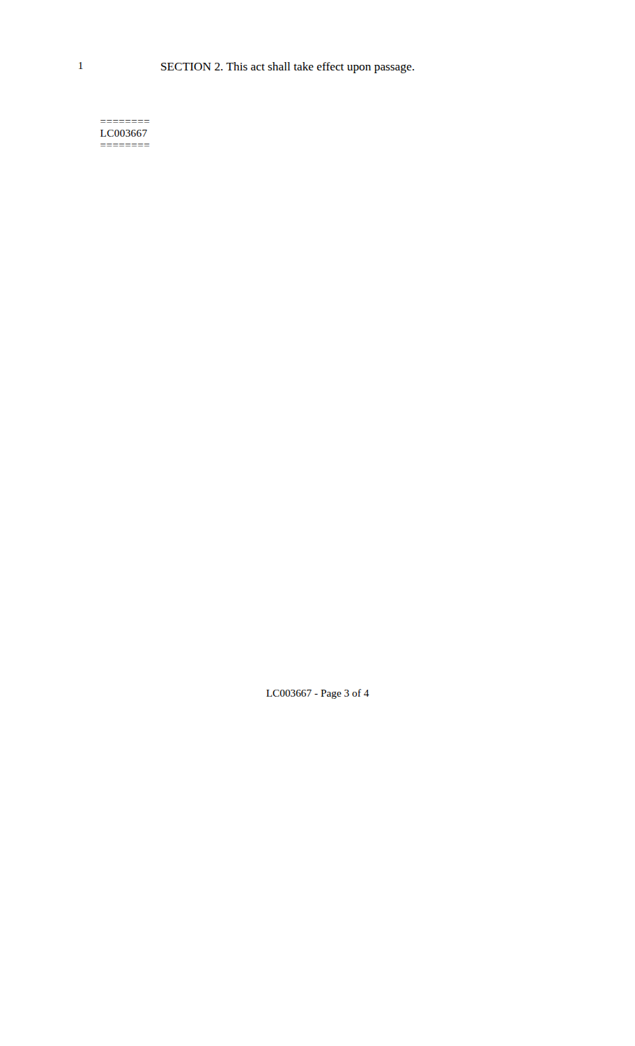1 SECTION 2. This act shall take effect upon passage.
========
LC003667
========
LC003667 - Page 3 of 4